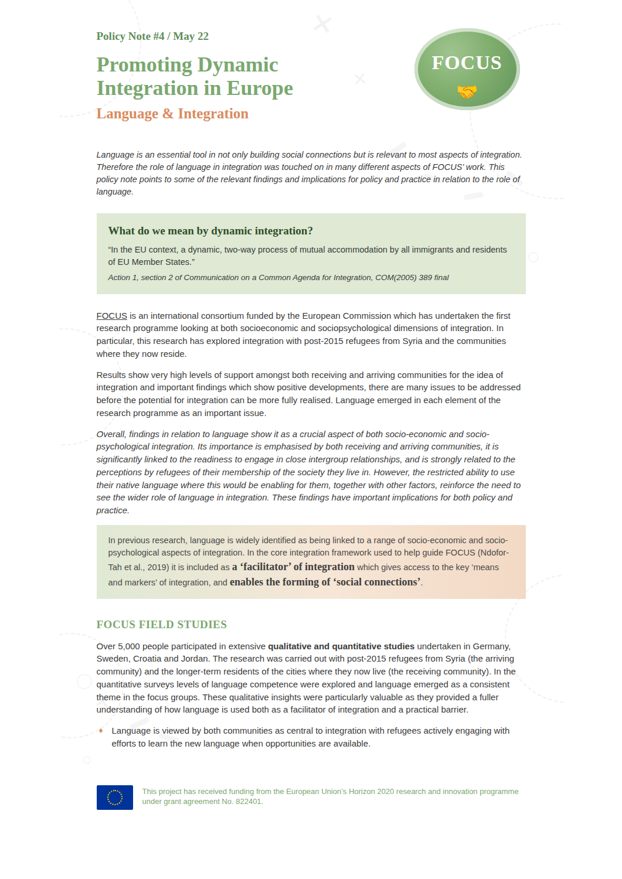✕
✕
✕
Policy Note #4 / May 22
Promoting Dynamic
Integration in Europe
Language & Integration
FOCUS
🤝
Language is an essential tool in not only building social connections but is relevant to most aspects of integration. Therefore the role of language in integration was touched on in many different aspects of FOCUS’ work. This policy note points to some of the relevant findings and implications for policy and practice in relation to the role of language.
What do we mean by dynamic integration?
“In the EU context, a dynamic, two-way process of mutual accommodation by all immigrants and residents of EU Member States.”
Action 1, section 2 of Communication on a Common Agenda for Integration, COM(2005) 389 final
FOCUS is an international consortium funded by the European Commission which has undertaken the first research programme looking at both socioeconomic and sociopsychological dimensions of integration. In particular, this research has explored integration with post-2015 refugees from Syria and the communities where they now reside.
Results show very high levels of support amongst both receiving and arriving communities for the idea of integration and important findings which show positive developments, there are many issues to be addressed before the potential for integration can be more fully realised. Language emerged in each element of the research programme as an important issue.
Overall, findings in relation to language show it as a crucial aspect of both socio-economic and socio-psychological integration. Its importance is emphasised by both receiving and arriving communities, it is significantly linked to the readiness to engage in close intergroup relationships, and is strongly related to the perceptions by refugees of their membership of the society they live in. However, the restricted ability to use their native language where this would be enabling for them, together with other factors, reinforce the need to see the wider role of language in integration. These findings have important implications for both policy and practice.
In previous research, language is widely identified as being linked to a range of socio-economic and socio-psychological aspects of integration. In the core integration framework used to help guide FOCUS (Ndofor-Tah et al., 2019) it is included as a ‘facilitator’ of integration which gives access to the key ‘means and markers’ of integration, and enables the forming of ‘social connections’.
FOCUS FIELD STUDIES
Over 5,000 people participated in extensive qualitative and quantitative studies undertaken in Germany, Sweden, Croatia and Jordan. The research was carried out with post-2015 refugees from Syria (the arriving community) and the longer-term residents of the cities where they now live (the receiving community). In the quantitative surveys levels of language competence were explored and language emerged as a consistent theme in the focus groups. These qualitative insights were particularly valuable as they provided a fuller understanding of how language is used both as a facilitator of integration and a practical barrier.
Language is viewed by both communities as central to integration with refugees actively engaging with efforts to learn the new language when opportunities are available.
This project has received funding from the European Union’s Horizon 2020 research and innovation programme under grant agreement No. 822401.